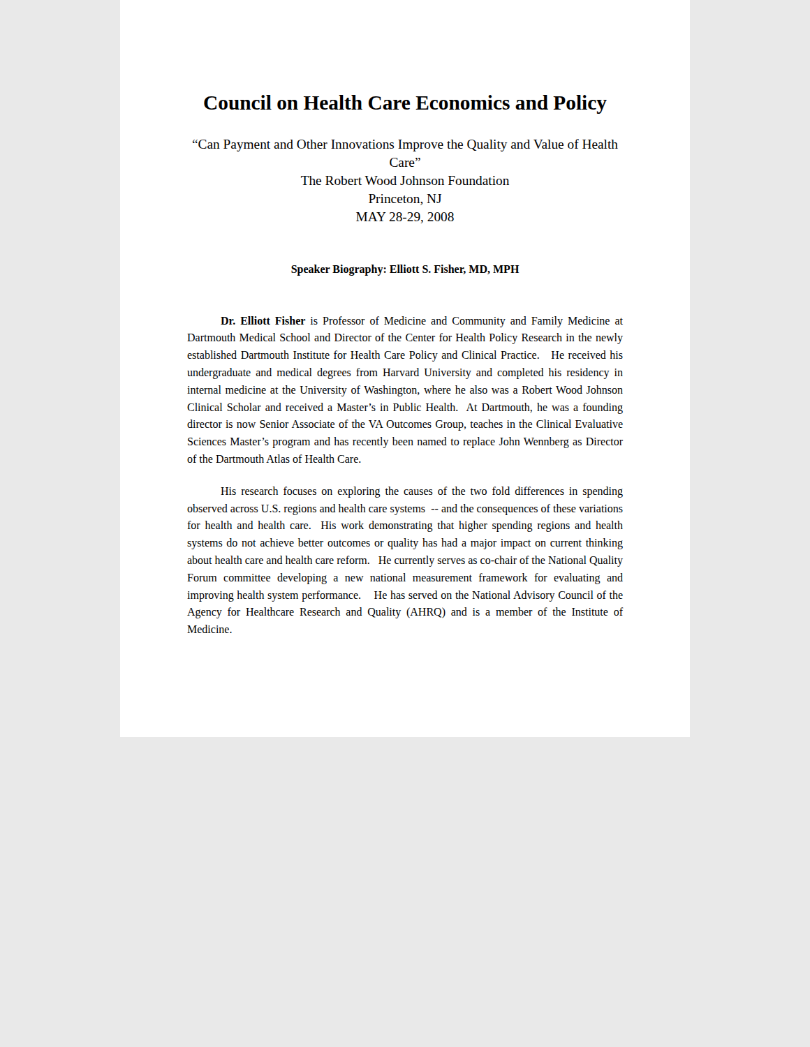Council on Health Care Economics and Policy
“Can Payment and Other Innovations Improve the Quality and Value of Health Care” The Robert Wood Johnson Foundation Princeton, NJ MAY 28-29, 2008
Speaker Biography: Elliott S. Fisher, MD, MPH
Dr. Elliott Fisher is Professor of Medicine and Community and Family Medicine at Dartmouth Medical School and Director of the Center for Health Policy Research in the newly established Dartmouth Institute for Health Care Policy and Clinical Practice. He received his undergraduate and medical degrees from Harvard University and completed his residency in internal medicine at the University of Washington, where he also was a Robert Wood Johnson Clinical Scholar and received a Master’s in Public Health. At Dartmouth, he was a founding director is now Senior Associate of the VA Outcomes Group, teaches in the Clinical Evaluative Sciences Master’s program and has recently been named to replace John Wennberg as Director of the Dartmouth Atlas of Health Care.
His research focuses on exploring the causes of the two fold differences in spending observed across U.S. regions and health care systems -- and the consequences of these variations for health and health care. His work demonstrating that higher spending regions and health systems do not achieve better outcomes or quality has had a major impact on current thinking about health care and health care reform. He currently serves as co-chair of the National Quality Forum committee developing a new national measurement framework for evaluating and improving health system performance. He has served on the National Advisory Council of the Agency for Healthcare Research and Quality (AHRQ) and is a member of the Institute of Medicine.